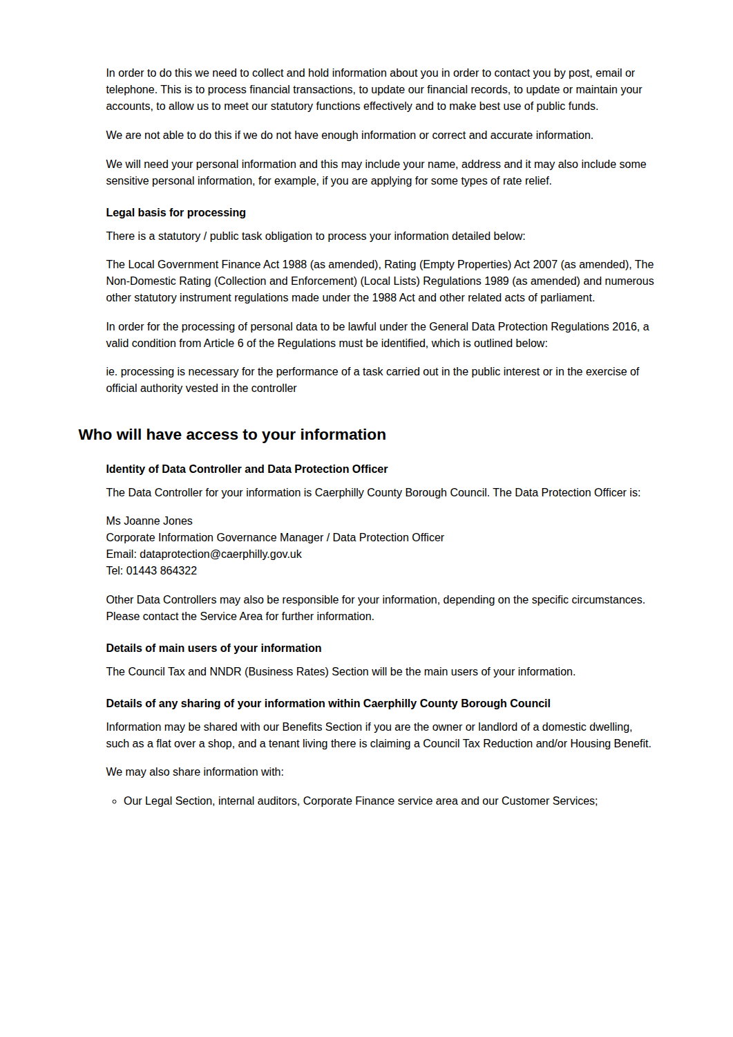In order to do this we need to collect and hold information about you in order to contact you by post, email or telephone. This is to process financial transactions, to update our financial records, to update or maintain your accounts, to allow us to meet our statutory functions effectively and to make best use of public funds.
We are not able to do this if we do not have enough information or correct and accurate information.
We will need your personal information and this may include your name, address and it may also include some sensitive personal information, for example, if you are applying for some types of rate relief.
Legal basis for processing
There is a statutory / public task obligation to process your information detailed below:
The Local Government Finance Act 1988 (as amended), Rating (Empty Properties) Act 2007 (as amended), The Non-Domestic Rating (Collection and Enforcement) (Local Lists) Regulations 1989 (as amended) and numerous other statutory instrument regulations made under the 1988 Act and other related acts of parliament.
In order for the processing of personal data to be lawful under the General Data Protection Regulations 2016, a valid condition from Article 6 of the Regulations must be identified, which is outlined below:
ie. processing is necessary for the performance of a task carried out in the public interest or in the exercise of official authority vested in the controller
Who will have access to your information
Identity of Data Controller and Data Protection Officer
The Data Controller for your information is Caerphilly County Borough Council. The Data Protection Officer is:
Ms Joanne Jones
Corporate Information Governance Manager / Data Protection Officer
Email: dataprotection@caerphilly.gov.uk
Tel: 01443 864322
Other Data Controllers may also be responsible for your information, depending on the specific circumstances. Please contact the Service Area for further information.
Details of main users of your information
The Council Tax and NNDR (Business Rates) Section will be the main users of your information.
Details of any sharing of your information within Caerphilly County Borough Council
Information may be shared with our Benefits Section if you are the owner or landlord of a domestic dwelling, such as a flat over a shop, and a tenant living there is claiming a Council Tax Reduction and/or Housing Benefit.
We may also share information with:
Our Legal Section, internal auditors, Corporate Finance service area and our Customer Services;